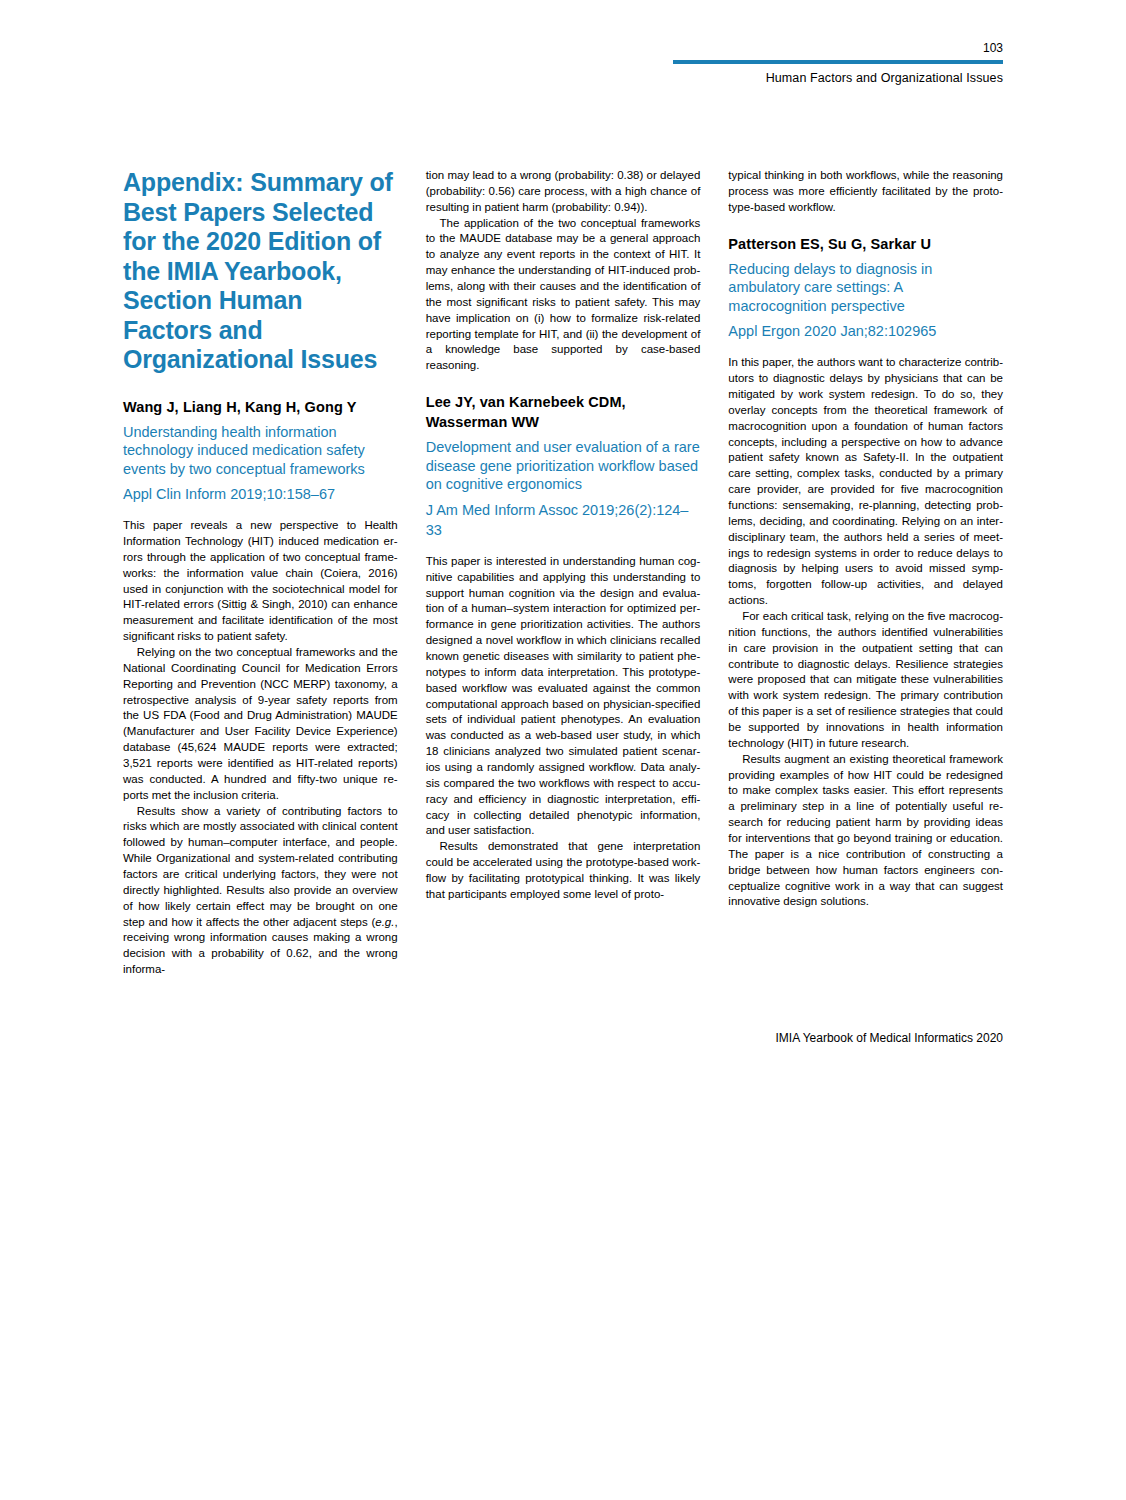103
Human Factors and Organizational Issues
Appendix: Summary of Best Papers Selected for the 2020 Edition of the IMIA Yearbook, Section Human Factors and Organizational Issues
Wang J, Liang H, Kang H, Gong Y
Understanding health information technology induced medication safety events by two conceptual frameworks
Appl Clin Inform 2019;10:158–67
This paper reveals a new perspective to Health Information Technology (HIT) induced medication errors through the application of two conceptual frameworks: the information value chain (Coiera, 2016) used in conjunction with the sociotechnical model for HIT-related errors (Sittig & Singh, 2010) can enhance measurement and facilitate identification of the most significant risks to patient safety.
Relying on the two conceptual frameworks and the National Coordinating Council for Medication Errors Reporting and Prevention (NCC MERP) taxonomy, a retrospective analysis of 9-year safety reports from the US FDA (Food and Drug Administration) MAUDE (Manufacturer and User Facility Device Experience) database (45,624 MAUDE reports were extracted; 3,521 reports were identified as HIT-related reports) was conducted. A hundred and fifty-two unique reports met the inclusion criteria.
Results show a variety of contributing factors to risks which are mostly associated with clinical content followed by human–computer interface, and people. While Organizational and system-related contributing factors are critical underlying factors, they were not directly highlighted. Results also provide an overview of how likely certain effect may be brought on one step and how it affects the other adjacent steps (e.g., receiving wrong information causes making a wrong decision with a probability of 0.62, and the wrong informa-
tion may lead to a wrong (probability: 0.38) or delayed (probability: 0.56) care process, with a high chance of resulting in patient harm (probability: 0.94)).
The application of the two conceptual frameworks to the MAUDE database may be a general approach to analyze any event reports in the context of HIT. It may enhance the understanding of HIT-induced problems, along with their causes and the identification of the most significant risks to patient safety. This may have implication on (i) how to formalize risk-related reporting template for HIT, and (ii) the development of a knowledge base supported by case-based reasoning.
Lee JY, van Karnebeek CDM, Wasserman WW
Development and user evaluation of a rare disease gene prioritization workflow based on cognitive ergonomics
J Am Med Inform Assoc 2019;26(2):124–33
This paper is interested in understanding human cognitive capabilities and applying this understanding to support human cognition via the design and evaluation of a human–system interaction for optimized performance in gene prioritization activities. The authors designed a novel workflow in which clinicians recalled known genetic diseases with similarity to patient phenotypes to inform data interpretation. This prototype-based workflow was evaluated against the common computational approach based on physician-specified sets of individual patient phenotypes. An evaluation was conducted as a web-based user study, in which 18 clinicians analyzed two simulated patient scenarios using a randomly assigned workflow. Data analysis compared the two workflows with respect to accuracy and efficiency in diagnostic interpretation, efficacy in collecting detailed phenotypic information, and user satisfaction.
Results demonstrated that gene interpretation could be accelerated using the prototype-based workflow by facilitating prototypical thinking. It was likely that participants employed some level of proto-
typical thinking in both workflows, while the reasoning process was more efficiently facilitated by the prototype-based workflow.
Patterson ES, Su G, Sarkar U
Reducing delays to diagnosis in ambulatory care settings: A macrocognition perspective
Appl Ergon 2020 Jan;82:102965
In this paper, the authors want to characterize contributors to diagnostic delays by physicians that can be mitigated by work system redesign. To do so, they overlay concepts from the theoretical framework of macrocognition upon a foundation of human factors concepts, including a perspective on how to advance patient safety known as Safety-II. In the outpatient care setting, complex tasks, conducted by a primary care provider, are provided for five macrocognition functions: sensemaking, re-planning, detecting problems, deciding, and coordinating. Relying on an interdisciplinary team, the authors held a series of meetings to redesign systems in order to reduce delays to diagnosis by helping users to avoid missed symptoms, forgotten follow-up activities, and delayed actions.
For each critical task, relying on the five macrocognition functions, the authors identified vulnerabilities in care provision in the outpatient setting that can contribute to diagnostic delays. Resilience strategies were proposed that can mitigate these vulnerabilities with work system redesign. The primary contribution of this paper is a set of resilience strategies that could be supported by innovations in health information technology (HIT) in future research.
Results augment an existing theoretical framework providing examples of how HIT could be redesigned to make complex tasks easier. This effort represents a preliminary step in a line of potentially useful research for reducing patient harm by providing ideas for interventions that go beyond training or education. The paper is a nice contribution of constructing a bridge between how human factors engineers conceptualize cognitive work in a way that can suggest innovative design solutions.
IMIA Yearbook of Medical Informatics 2020